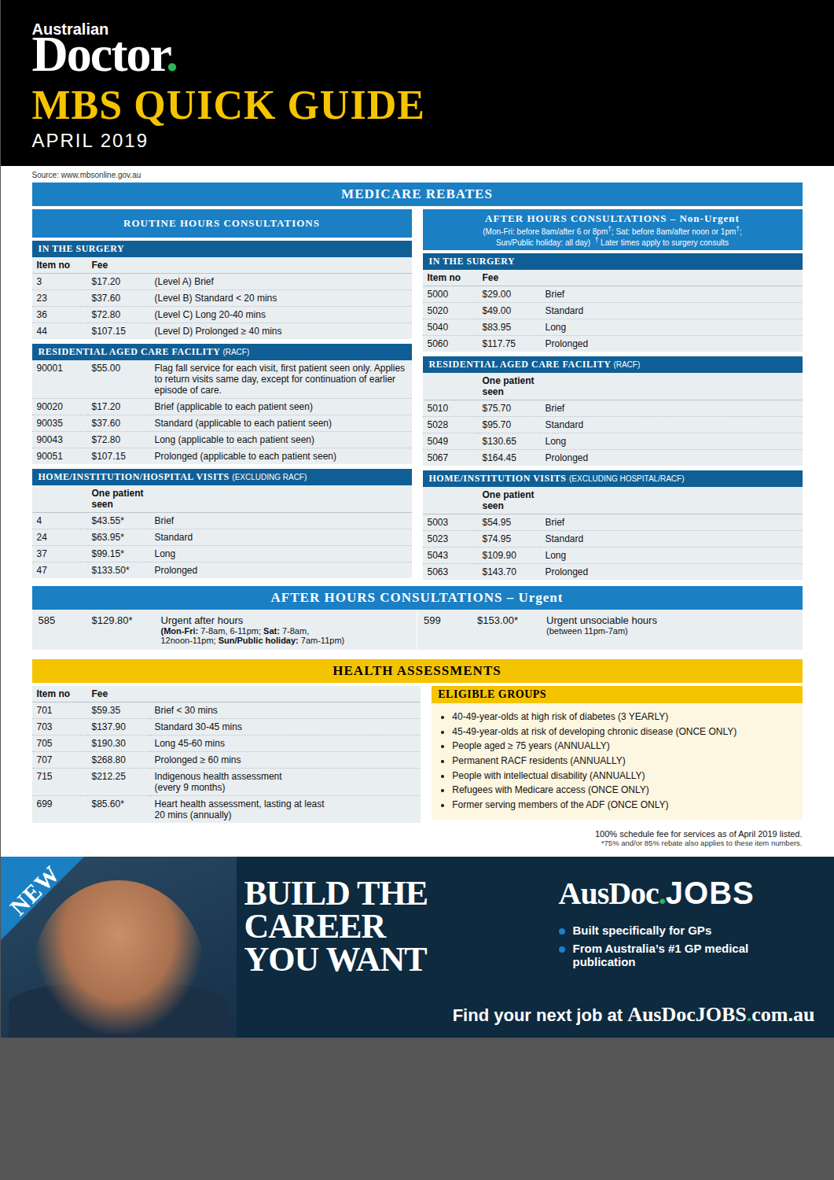Australian Doctor.
MBS QUICK GUIDE
APRIL 2019
Source: www.mbsonline.gov.au
MEDICARE REBATES
ROUTINE HOURS CONSULTATIONS
IN THE SURGERY
| Item no | Fee | |
| --- | --- | --- |
| 3 | $17.20 | (Level A) Brief |
| 23 | $37.60 | (Level B) Standard < 20 mins |
| 36 | $72.80 | (Level C) Long 20-40 mins |
| 44 | $107.15 | (Level D) Prolonged ≥ 40 mins |
RESIDENTIAL AGED CARE FACILITY (RACF)
| 90001 | $55.00 | Flag fall service for each visit, first patient seen only. Applies to return visits same day, except for continuation of earlier episode of care. |
| 90020 | $17.20 | Brief (applicable to each patient seen) |
| 90035 | $37.60 | Standard (applicable to each patient seen) |
| 90043 | $72.80 | Long (applicable to each patient seen) |
| 90051 | $107.15 | Prolonged (applicable to each patient seen) |
HOME/INSTITUTION/HOSPITAL VISITS (EXCLUDING RACF)
| | One patient seen | |
| --- | --- | --- |
| 4 | $43.55* | Brief |
| 24 | $63.95* | Standard |
| 37 | $99.15* | Long |
| 47 | $133.50* | Prolonged |
AFTER HOURS CONSULTATIONS – Non-Urgent (Mon-Fri: before 8am/after 6 or 8pm†; Sat: before 8am/after noon or 1pm†;
Sun/Public holiday: all day) † Later times apply to surgery consults
IN THE SURGERY
| Item no | Fee | |
| --- | --- | --- |
| 5000 | $29.00 | Brief |
| 5020 | $49.00 | Standard |
| 5040 | $83.95 | Long |
| 5060 | $117.75 | Prolonged |
RESIDENTIAL AGED CARE FACILITY (RACF)
| | One patient seen | |
| --- | --- | --- |
| 5010 | $75.70 | Brief |
| 5028 | $95.70 | Standard |
| 5049 | $130.65 | Long |
| 5067 | $164.45 | Prolonged |
HOME/INSTITUTION VISITS (EXCLUDING HOSPITAL/RACF)
| | One patient seen | |
| --- | --- | --- |
| 5003 | $54.95 | Brief |
| 5023 | $74.95 | Standard |
| 5043 | $109.90 | Long |
| 5063 | $143.70 | Prolonged |
AFTER HOURS CONSULTATIONS – Urgent
585
$129.80*
Urgent after hours (Mon-Fri: 7-8am, 6-11pm; Sat: 7-8am,
12noon-11pm; Sun/Public holiday: 7am-11pm)
599
$153.00*
Urgent unsociable hours (between 11pm-7am)
HEALTH ASSESSMENTS
| Item no | Fee | |
| --- | --- | --- |
| 701 | $59.35 | Brief < 30 mins |
| 703 | $137.90 | Standard 30-45 mins |
| 705 | $190.30 | Long 45-60 mins |
| 707 | $268.80 | Prolonged ≥ 60 mins |
| 715 | $212.25 | Indigenous health assessment (every 9 months) |
| 699 | $85.60* | Heart health assessment, lasting at least 20 mins (annually) |
ELIGIBLE GROUPS
40-49-year-olds at high risk of diabetes (3 YEARLY)
45-49-year-olds at risk of developing chronic disease (ONCE ONLY)
People aged ≥ 75 years (ANNUALLY)
Permanent RACF residents (ANNUALLY)
People with intellectual disability (ANNUALLY)
Refugees with Medicare access (ONCE ONLY)
Former serving members of the ADF (ONCE ONLY)
100% schedule fee for services as of April 2019 listed. *75% and/or 85% rebate also applies to these item numbers.
NEW
BUILD THE
CAREER
YOU WANT
AusDoc. JOBS
Built specifically for GPs
From Australia’s #1 GP medical publication
Find your next job at AusDocJOBS. com.au